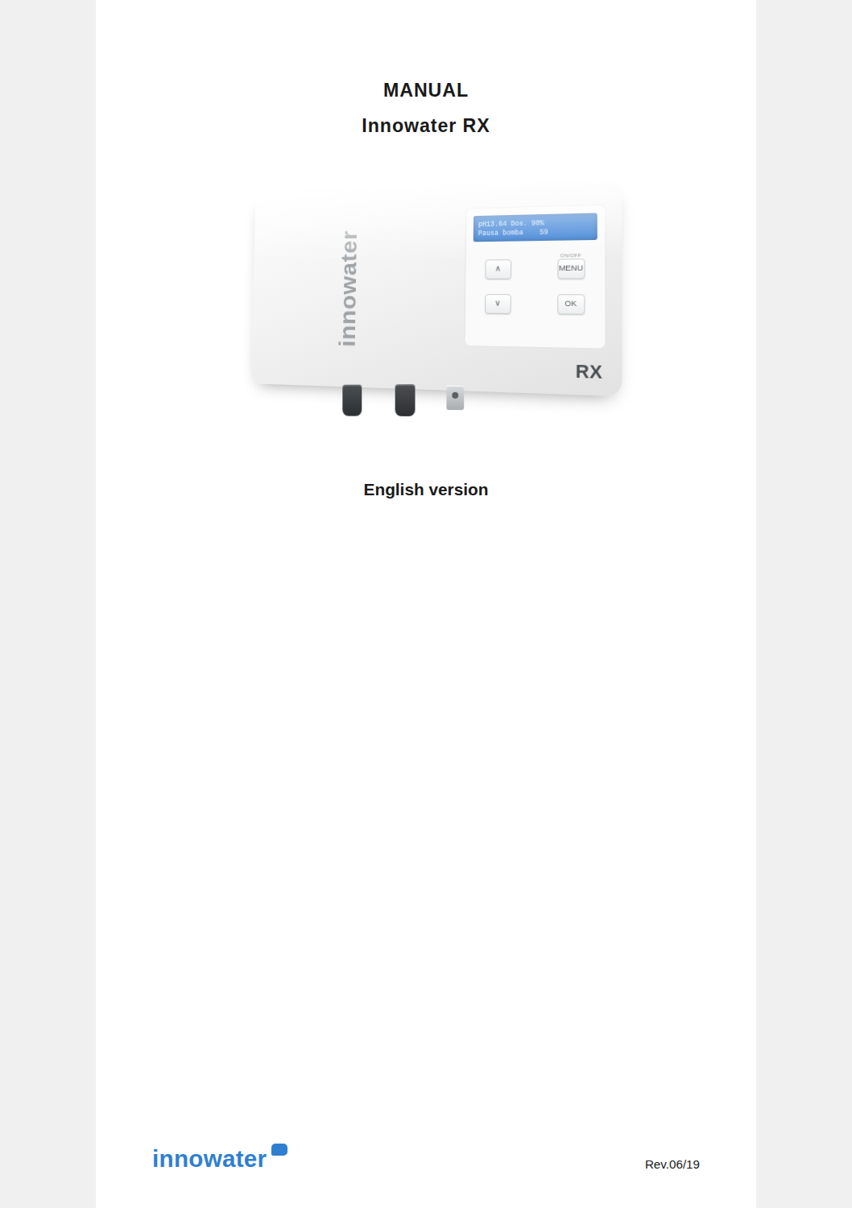MANUAL Innowater RX
innowater
pH13.64 Dos. 90%
Pausa bomba 59
∧
ON/OFF
MENU
∨
OK
RX
English version
innowater
Rev.06/19